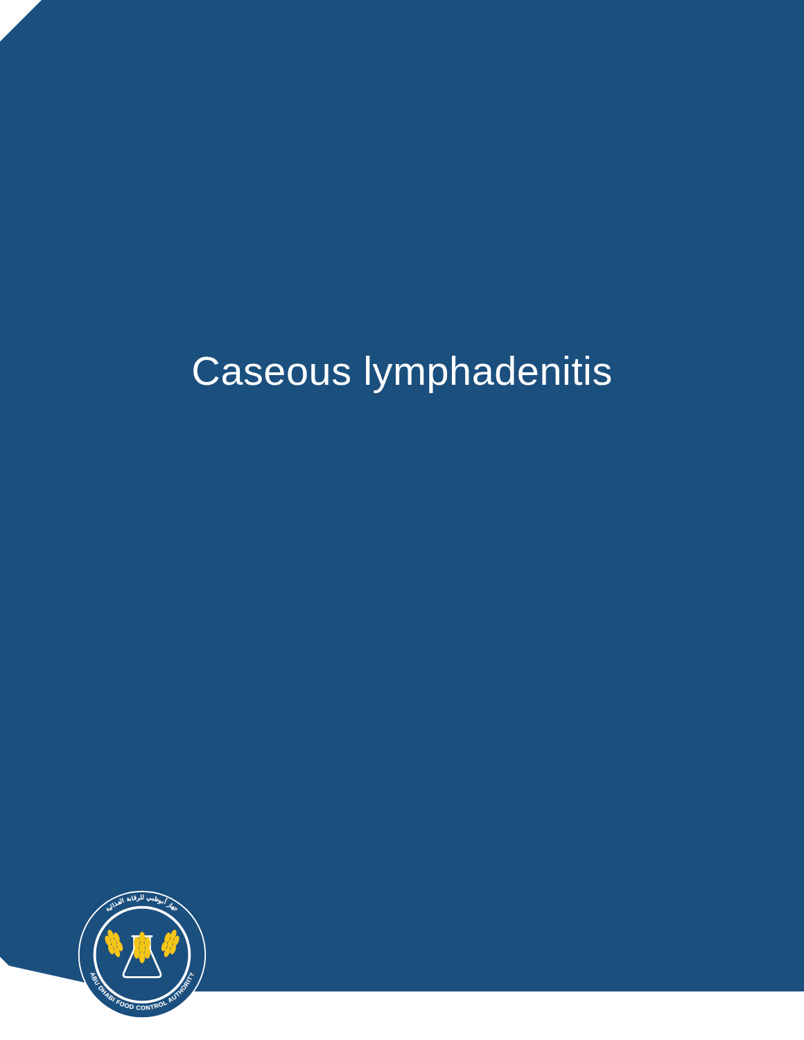Caseous lymphadenitis
ABU DHABI FOOD CONTROL AUTHORITY جهاز أبوظبي للرقابة الغذائية